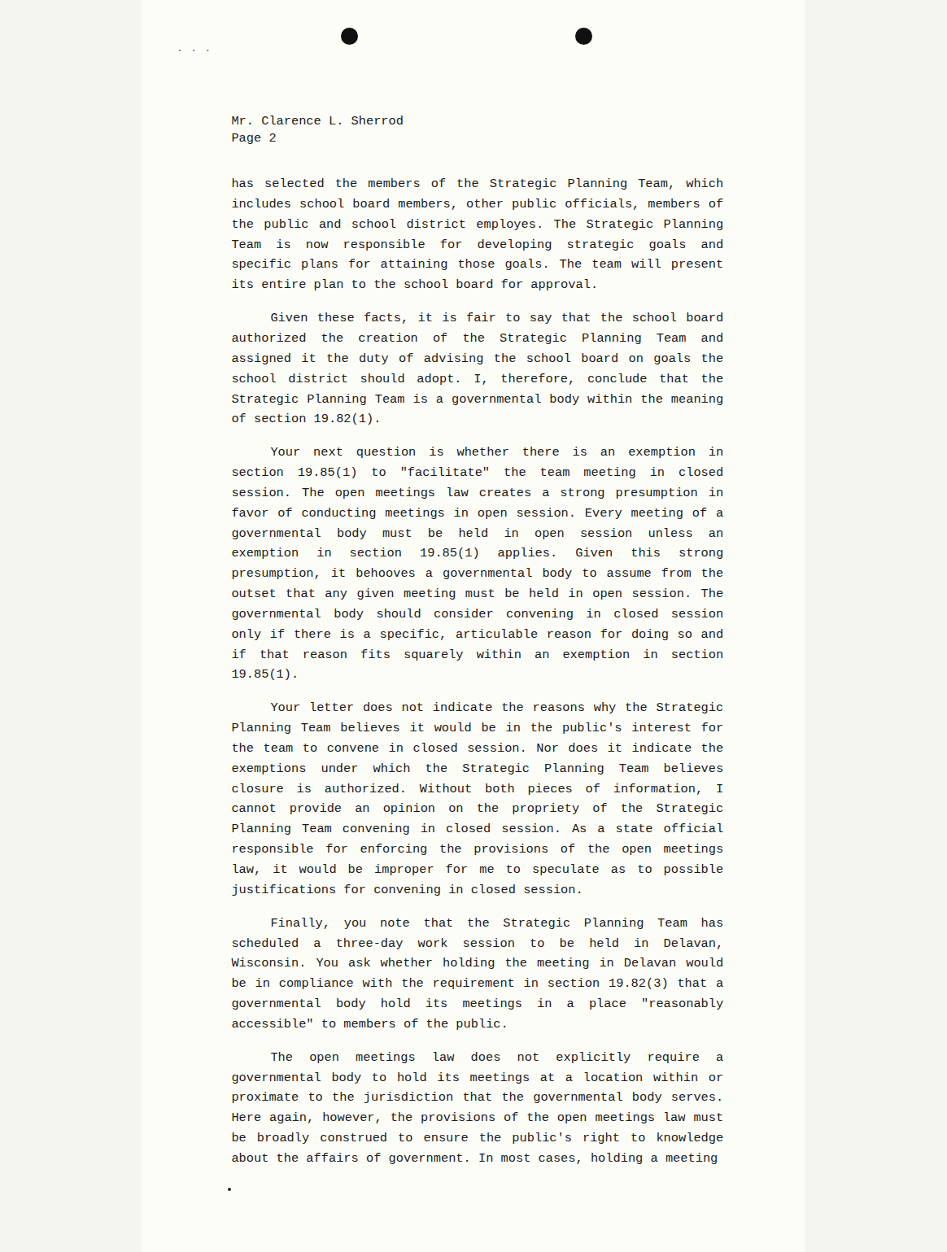. . .
Mr. Clarence L. Sherrod Page 2
has selected the members of the Strategic Planning Team, which includes school board members, other public officials, members of the public and school district employes. The Strategic Planning Team is now responsible for developing strategic goals and specific plans for attaining those goals. The team will present its entire plan to the school board for approval.
Given these facts, it is fair to say that the school board authorized the creation of the Strategic Planning Team and assigned it the duty of advising the school board on goals the school district should adopt. I, therefore, conclude that the Strategic Planning Team is a governmental body within the meaning of section 19.82(1).
Your next question is whether there is an exemption in section 19.85(1) to "facilitate" the team meeting in closed session. The open meetings law creates a strong presumption in favor of conducting meetings in open session. Every meeting of a governmental body must be held in open session unless an exemption in section 19.85(1) applies. Given this strong presumption, it behooves a governmental body to assume from the outset that any given meeting must be held in open session. The governmental body should consider convening in closed session only if there is a specific, articulable reason for doing so and if that reason fits squarely within an exemption in section 19.85(1).
Your letter does not indicate the reasons why the Strategic Planning Team believes it would be in the public's interest for the team to convene in closed session. Nor does it indicate the exemptions under which the Strategic Planning Team believes closure is authorized. Without both pieces of information, I cannot provide an opinion on the propriety of the Strategic Planning Team convening in closed session. As a state official responsible for enforcing the provisions of the open meetings law, it would be improper for me to speculate as to possible justifications for convening in closed session.
Finally, you note that the Strategic Planning Team has scheduled a three-day work session to be held in Delavan, Wisconsin. You ask whether holding the meeting in Delavan would be in compliance with the requirement in section 19.82(3) that a governmental body hold its meetings in a place "reasonably accessible" to members of the public.
The open meetings law does not explicitly require a governmental body to hold its meetings at a location within or proximate to the jurisdiction that the governmental body serves. Here again, however, the provisions of the open meetings law must be broadly construed to ensure the public's right to knowledge about the affairs of government. In most cases, holding a meeting